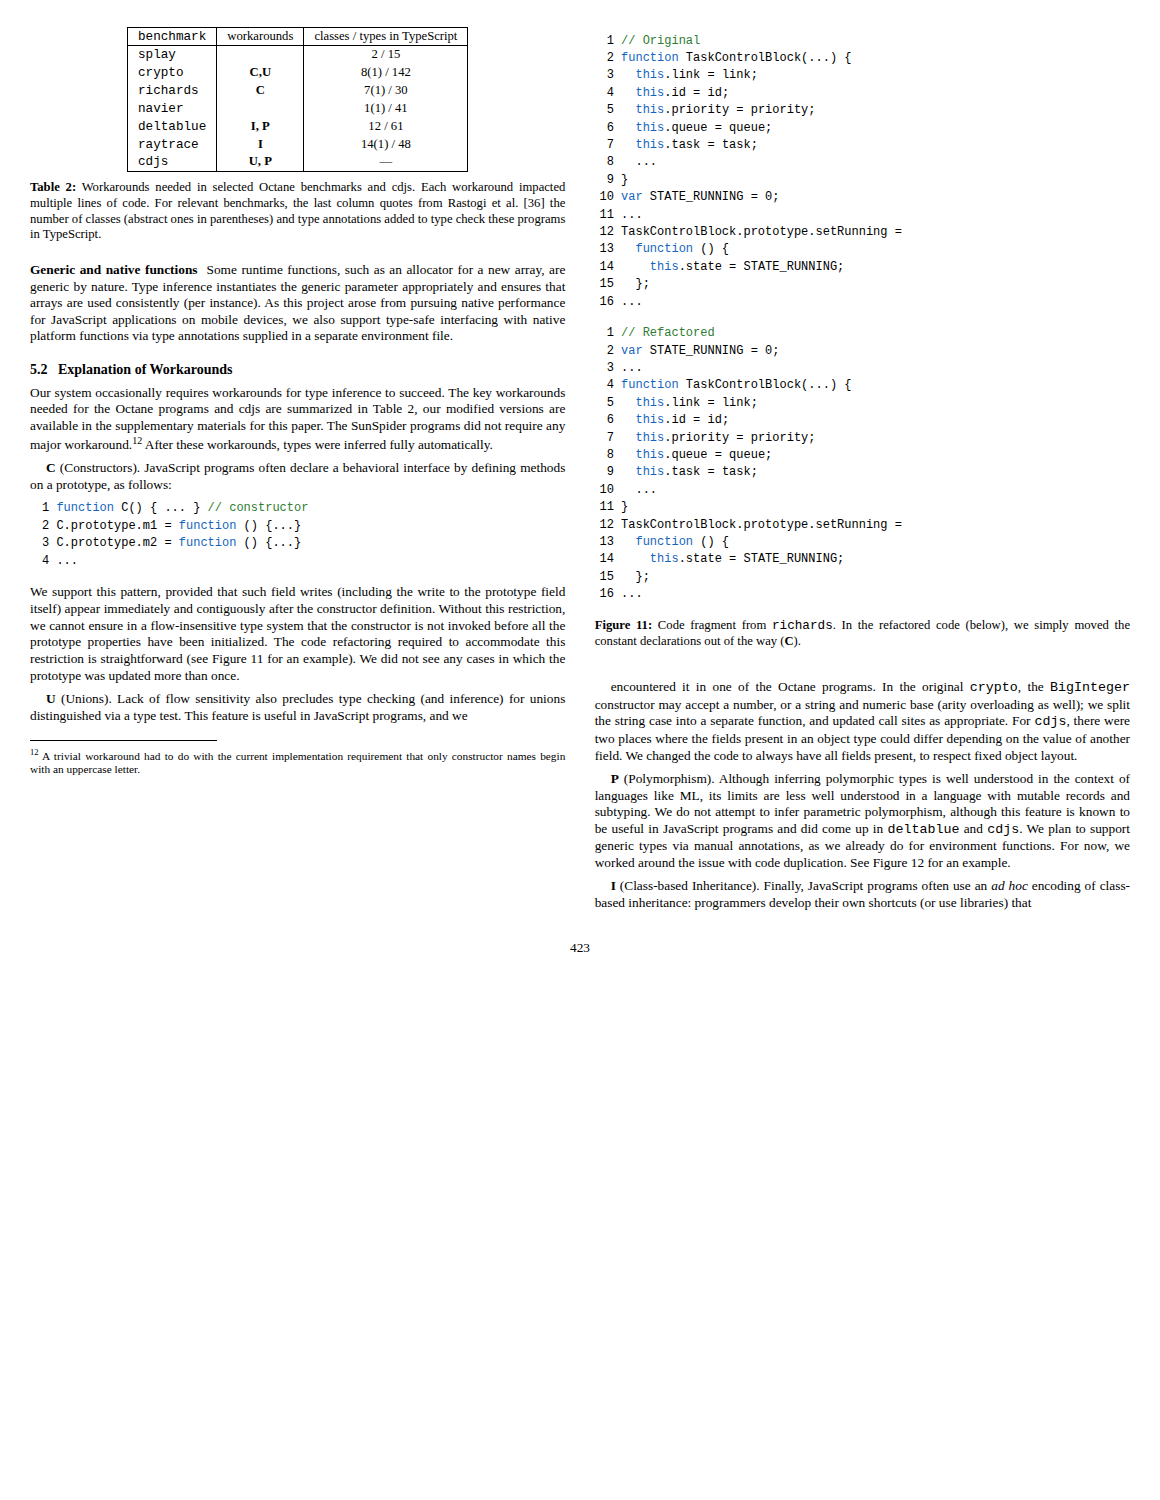| benchmark | workarounds | classes / types in TypeScript |
| --- | --- | --- |
| splay | | 2 / 15 |
| crypto | C,U | 8(1) / 142 |
| richards | C | 7(1) / 30 |
| navier | | 1(1) / 41 |
| deltablue | I, P | 12 / 61 |
| raytrace | I | 14(1) / 48 |
| cdjs | U, P | — |
Table 2: Workarounds needed in selected Octane benchmarks and cdjs. Each workaround impacted multiple lines of code. For relevant benchmarks, the last column quotes from Rastogi et al. [36] the number of classes (abstract ones in parentheses) and type annotations added to type check these programs in TypeScript.
Generic and native functions Some runtime functions, such as an allocator for a new array, are generic by nature. Type inference instantiates the generic parameter appropriately and ensures that arrays are used consistently (per instance). As this project arose from pursuing native performance for JavaScript applications on mobile devices, we also support type-safe interfacing with native platform functions via type annotations supplied in a separate environment file.
5.2 Explanation of Workarounds
Our system occasionally requires workarounds for type inference to succeed. The key workarounds needed for the Octane programs and cdjs are summarized in Table 2, our modified versions are available in the supplementary materials for this paper. The SunSpider programs did not require any major workaround.12 After these workarounds, types were inferred fully automatically.
C (Constructors). JavaScript programs often declare a behavioral interface by defining methods on a prototype, as follows:
1
function C() { ... } // constructor
2
C.prototype.m1 = function () {...}
3
C.prototype.m2 = function () {...}
4
...
We support this pattern, provided that such field writes (including the write to the prototype field itself) appear immediately and contiguously after the constructor definition. Without this restriction, we cannot ensure in a flow-insensitive type system that the constructor is not invoked before all the prototype properties have been initialized. The code refactoring required to accommodate this restriction is straightforward (see Figure 11 for an example). We did not see any cases in which the prototype was updated more than once.
U (Unions). Lack of flow sensitivity also precludes type checking (and inference) for unions distinguished via a type test. This feature is useful in JavaScript programs, and we
12 A trivial workaround had to do with the current implementation requirement that only constructor names begin with an uppercase letter.
1
// Original
2
function TaskControlBlock(...) {
3
this.link = link;
4
this.id = id;
5
this.priority = priority;
6
this.queue = queue;
7
this.task = task;
8
...
9
}
10
var STATE_RUNNING = 0;
11
...
12
TaskControlBlock.prototype.setRunning =
13
function () {
14
this.state = STATE_RUNNING;
15
};
16
...
1
// Refactored
2
var STATE_RUNNING = 0;
3
...
4
function TaskControlBlock(...) {
5
this.link = link;
6
this.id = id;
7
this.priority = priority;
8
this.queue = queue;
9
this.task = task;
10
...
11
}
12
TaskControlBlock.prototype.setRunning =
13
function () {
14
this.state = STATE_RUNNING;
15
};
16
...
Figure 11: Code fragment from richards. In the refactored code (below), we simply moved the constant declarations out of the way (C).
encountered it in one of the Octane programs. In the original crypto, the BigInteger constructor may accept a number, or a string and numeric base (arity overloading as well); we split the string case into a separate function, and updated call sites as appropriate. For cdjs, there were two places where the fields present in an object type could differ depending on the value of another field. We changed the code to always have all fields present, to respect fixed object layout.
P (Polymorphism). Although inferring polymorphic types is well understood in the context of languages like ML, its limits are less well understood in a language with mutable records and subtyping. We do not attempt to infer parametric polymorphism, although this feature is known to be useful in JavaScript programs and did come up in deltablue and cdjs. We plan to support generic types via manual annotations, as we already do for environment functions. For now, we worked around the issue with code duplication. See Figure 12 for an example.
I (Class-based Inheritance). Finally, JavaScript programs often use an ad hoc encoding of class-based inheritance: programmers develop their own shortcuts (or use libraries) that
423